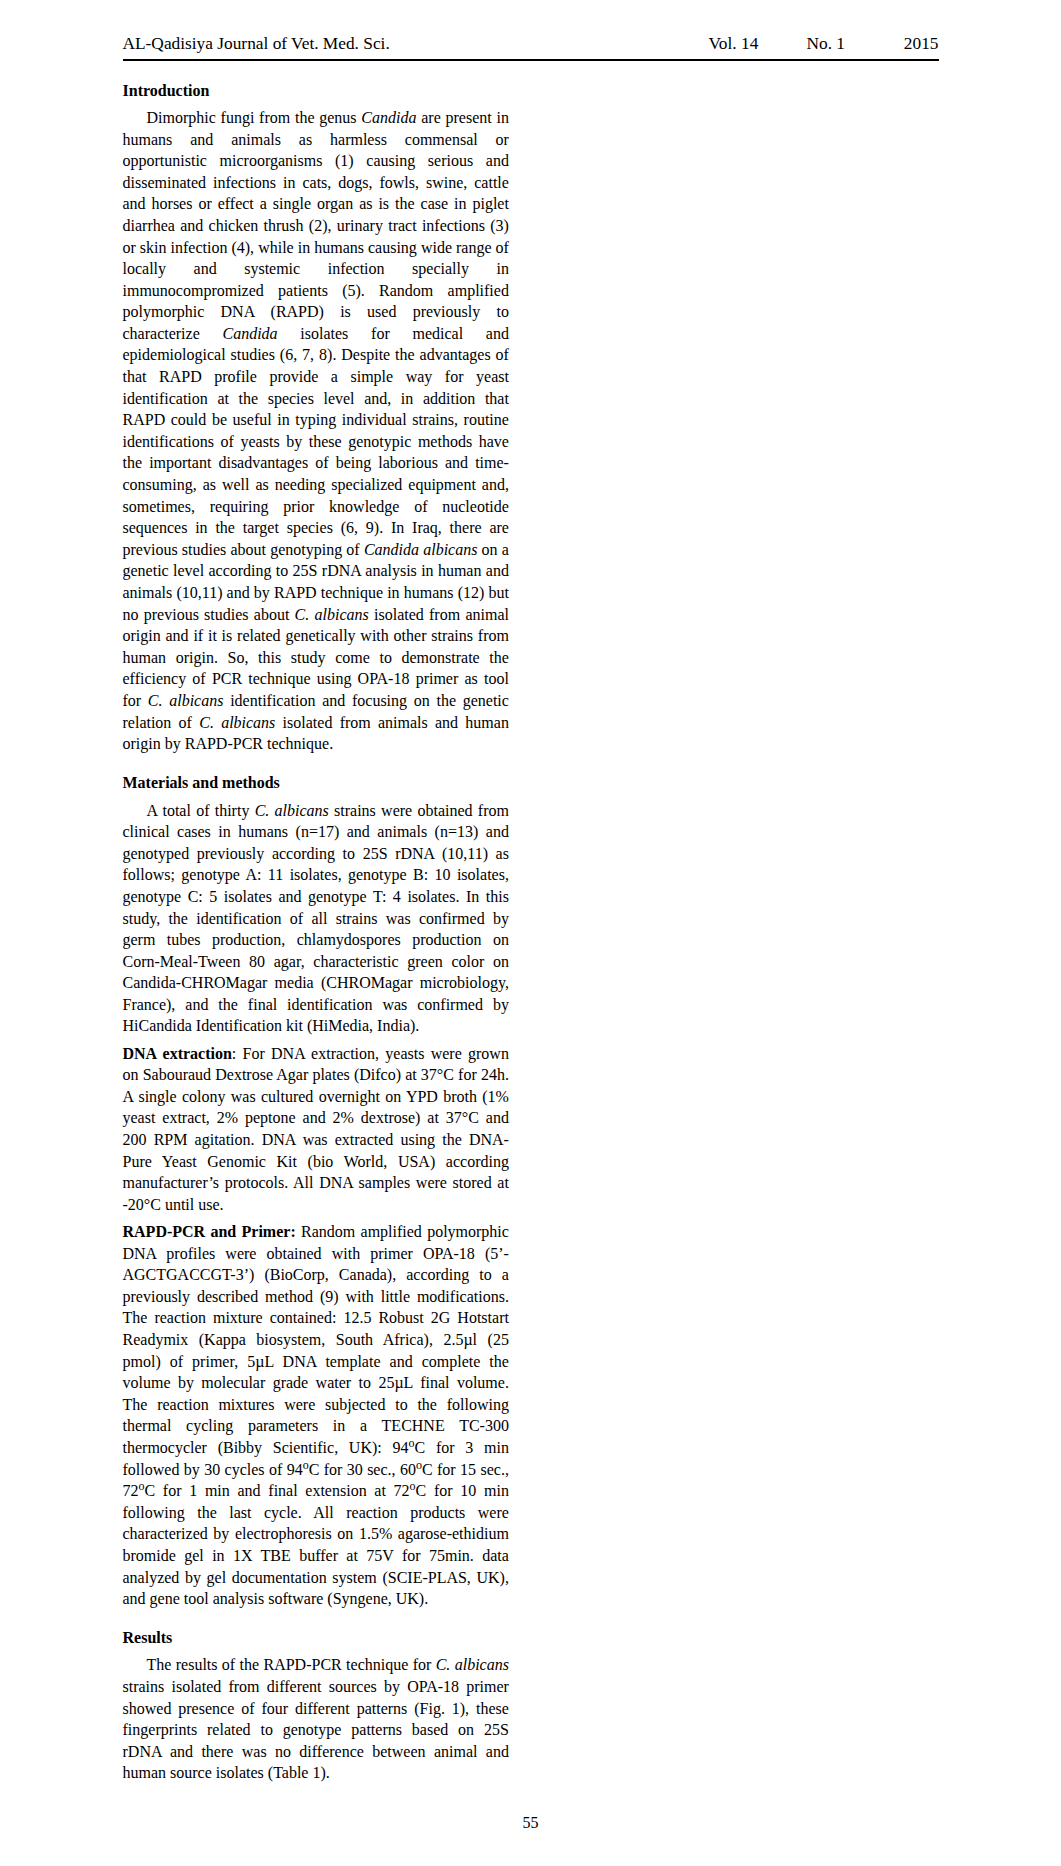| AL-Qadisiya Journal of Vet. Med. Sci. | Vol. 14 | No. 1 | 2015 |
Introduction
Dimorphic fungi from the genus Candida are present in humans and animals as harmless commensal or opportunistic microorganisms (1) causing serious and disseminated infections in cats, dogs, fowls, swine, cattle and horses or effect a single organ as is the case in piglet diarrhea and chicken thrush (2), urinary tract infections (3) or skin infection (4), while in humans causing wide range of locally and systemic infection specially in immunocompromized patients (5). Random amplified polymorphic DNA (RAPD) is used previously to characterize Candida isolates for medical and epidemiological studies (6, 7, 8). Despite the advantages of that RAPD profile provide a simple way for yeast identification at the species level and, in addition that RAPD could be useful in typing individual strains, routine identifications of yeasts by these genotypic methods have the important disadvantages of being laborious and time-consuming, as well as needing specialized equipment and, sometimes, requiring prior knowledge of nucleotide sequences in the target species (6, 9). In Iraq, there are previous studies about genotyping of Candida albicans on a genetic level according to 25S rDNA analysis in human and animals (10,11) and by RAPD technique in humans (12) but no previous studies about C. albicans isolated from animal origin and if it is related genetically with other strains from human origin. So, this study come to demonstrate the efficiency of PCR technique using OPA-18 primer as tool for C. albicans identification and focusing on the genetic relation of C. albicans isolated from animals and human origin by RAPD-PCR technique.
Materials and methods
A total of thirty C. albicans strains were obtained from clinical cases in humans (n=17) and animals (n=13) and genotyped previously according to 25S rDNA (10,11) as follows; genotype A: 11 isolates, genotype B: 10 isolates, genotype C: 5 isolates and genotype T: 4 isolates. In this study, the identification of all strains was confirmed by germ tubes production, chlamydospores production on Corn-Meal-Tween 80 agar, characteristic green color on Candida-CHROMagar media (CHROMagar microbiology, France), and the final identification was confirmed by HiCandida Identification kit (HiMedia, India).
DNA extraction: For DNA extraction, yeasts were grown on Sabouraud Dextrose Agar plates (Difco) at 37°C for 24h. A single colony was cultured overnight on YPD broth (1% yeast extract, 2% peptone and 2% dextrose) at 37°C and 200 RPM agitation. DNA was extracted using the DNA-Pure Yeast Genomic Kit (bio World, USA) according manufacturer’s protocols. All DNA samples were stored at -20°C until use.
RAPD-PCR and Primer: Random amplified polymorphic DNA profiles were obtained with primer OPA-18 (5’-AGCTGACCGT-3’) (BioCorp, Canada), according to a previously described method (9) with little modifications. The reaction mixture contained: 12.5 Robust 2G Hotstart Readymix (Kappa biosystem, South Africa), 2.5µl (25 pmol) of primer, 5µL DNA template and complete the volume by molecular grade water to 25µL final volume. The reaction mixtures were subjected to the following thermal cycling parameters in a TECHNE TC-300 thermocycler (Bibby Scientific, UK): 94oC for 3 min followed by 30 cycles of 94oC for 30 sec., 60oC for 15 sec., 72oC for 1 min and final extension at 72oC for 10 min following the last cycle. All reaction products were characterized by electrophoresis on 1.5% agarose-ethidium bromide gel in 1X TBE buffer at 75V for 75min. data analyzed by gel documentation system (SCIE-PLAS, UK), and gene tool analysis software (Syngene, UK).
Results
The results of the RAPD-PCR technique for C. albicans strains isolated from different sources by OPA-18 primer showed presence of four different patterns (Fig. 1), these fingerprints related to genotype patterns based on 25S rDNA and there was no difference between animal and human source isolates (Table 1).
55